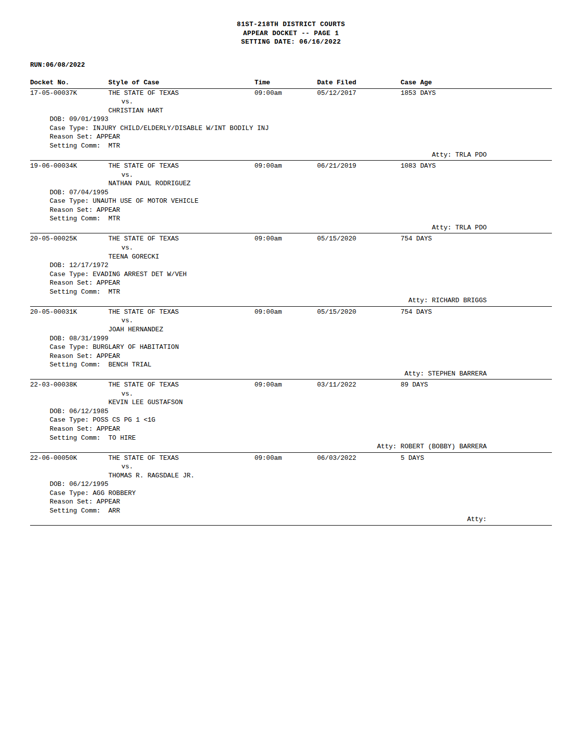81ST-218TH DISTRICT COURTS
APPEAR DOCKET -- PAGE 1
SETTING DATE: 06/16/2022
RUN:06/08/2022
| Docket No. | Style of Case | Time | Date Filed | Case Age |
| --- | --- | --- | --- | --- |
| 17-05-00037K | THE STATE OF TEXAS | 09:00am | 05/12/2017 | 1853 DAYS |
vs.
CHRISTIAN HART
DOB: 09/01/1993
Case Type: INJURY CHILD/ELDERLY/DISABLE W/INT BODILY INJ
Reason Set: APPEAR
Setting Comm: MTR
Atty: TRLA PDO
| 19-06-00034K | THE STATE OF TEXAS | 09:00am | 06/21/2019 | 1083 DAYS |
vs.
NATHAN PAUL RODRIGUEZ
DOB: 07/04/1995
Case Type: UNAUTH USE OF MOTOR VEHICLE
Reason Set: APPEAR
Setting Comm: MTR
Atty: TRLA PDO
| 20-05-00025K | THE STATE OF TEXAS | 09:00am | 05/15/2020 | 754 DAYS |
vs.
TEENA GORECKI
DOB: 12/17/1972
Case Type: EVADING ARREST DET W/VEH
Reason Set: APPEAR
Setting Comm: MTR
Atty: RICHARD BRIGGS
| 20-05-00031K | THE STATE OF TEXAS | 09:00am | 05/15/2020 | 754 DAYS |
vs.
JOAH HERNANDEZ
DOB: 08/31/1999
Case Type: BURGLARY OF HABITATION
Reason Set: APPEAR
Setting Comm: BENCH TRIAL
Atty: STEPHEN BARRERA
| 22-03-00038K | THE STATE OF TEXAS | 09:00am | 03/11/2022 | 89 DAYS |
vs.
KEVIN LEE GUSTAFSON
DOB: 06/12/1985
Case Type: POSS CS PG 1 <1G
Reason Set: APPEAR
Setting Comm: TO HIRE
Atty: ROBERT (BOBBY) BARRERA
| 22-06-00050K | THE STATE OF TEXAS | 09:00am | 06/03/2022 | 5 DAYS |
vs.
THOMAS R. RAGSDALE JR.
DOB: 06/12/1995
Case Type: AGG ROBBERY
Reason Set: APPEAR
Setting Comm: ARR
Atty: